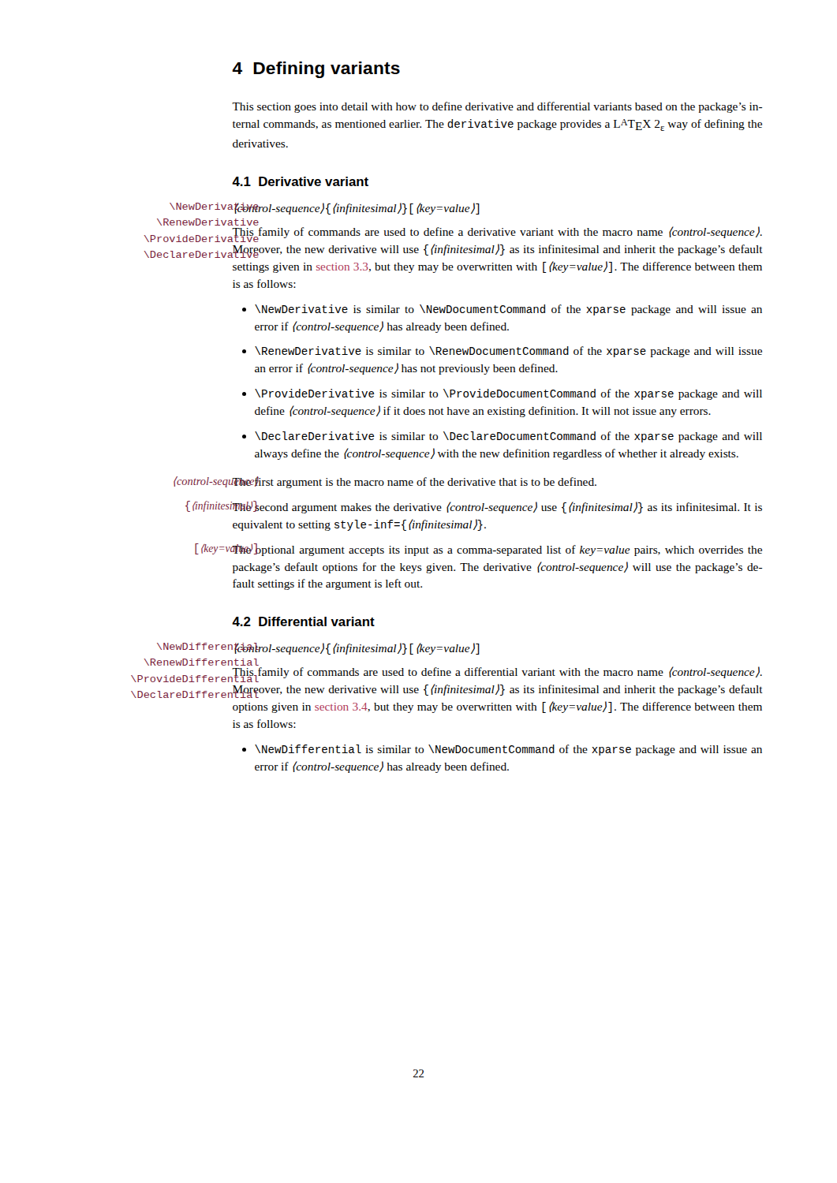4 Defining variants
This section goes into detail with how to define derivative and differential variants based on the package’s internal commands, as mentioned earlier. The derivative package provides a La TEX 2ε way of defining the derivatives.
4.1 Derivative variant
\NewDerivative
\RenewDerivative
\ProvideDerivative
\DeclareDerivative
⟨control-sequence⟩{⟨infinitesimal⟩}[⟨key=value⟩]
This family of commands are used to define a derivative variant with the macro name ⟨control-sequence⟩. Moreover, the new derivative will use {⟨infinitesimal⟩} as its infinitesimal and inherit the package’s default settings given in section 3.3, but they may be overwritten with [⟨key=value⟩]. The difference between them is as follows:
\NewDerivative is similar to \NewDocumentCommand of the xparse package and will issue an error if ⟨control-sequence⟩ has already been defined.
\RenewDerivative is similar to \RenewDocumentCommand of the xparse package and will issue an error if ⟨control-sequence⟩ has not previously been defined.
\ProvideDerivative is similar to \ProvideDocumentCommand of the xparse package and will define ⟨control-sequence⟩ if it does not have an existing definition. It will not issue any errors.
\DeclareDerivative is similar to \DeclareDocumentCommand of the xparse package and will always define the ⟨control-sequence⟩ with the new definition regardless of whether it already exists.
⟨control-sequence⟩
The first argument is the macro name of the derivative that is to be defined.
{⟨infinitesimal⟩}
The second argument makes the derivative ⟨control-sequence⟩ use {⟨infinitesimal⟩} as its infinitesimal. It is equivalent to setting style-inf={⟨infinitesimal⟩}.
[⟨key=value⟩]
The optional argument accepts its input as a comma-separated list of key=value pairs, which overrides the package’s default options for the keys given. The derivative ⟨control-sequence⟩ will use the package’s default settings if the argument is left out.
4.2 Differential variant
\NewDifferential
\RenewDifferential
\ProvideDifferential
\DeclareDifferential
⟨control-sequence⟩{⟨infinitesimal⟩}[⟨key=value⟩]
This family of commands are used to define a differential variant with the macro name ⟨control-sequence⟩. Moreover, the new derivative will use {⟨infinitesimal⟩} as its infinitesimal and inherit the package’s default options given in section 3.4, but they may be overwritten with [⟨key=value⟩]. The difference between them is as follows:
\NewDifferential is similar to \NewDocumentCommand of the xparse package and will issue an error if ⟨control-sequence⟩ has already been defined.
22